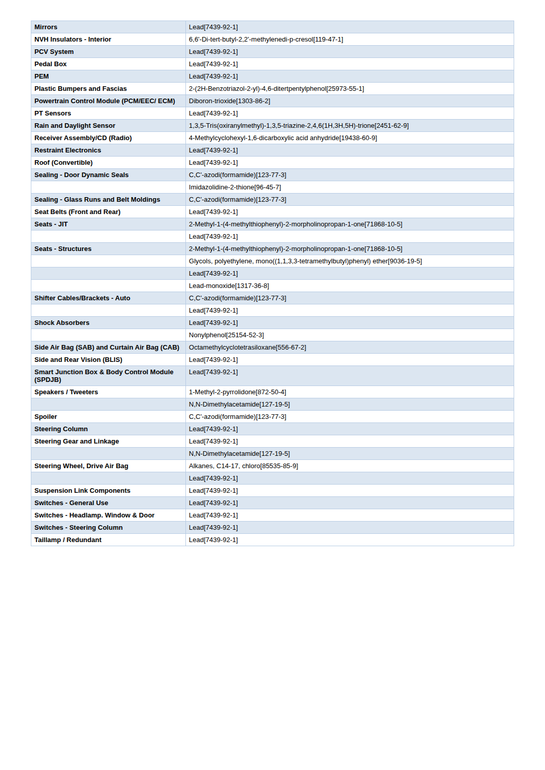| Mirrors | Lead[7439-92-1] |
| NVH Insulators - Interior | 6,6'-Di-tert-butyl-2,2'-methylenedi-p-cresol[119-47-1] |
| PCV System | Lead[7439-92-1] |
| Pedal Box | Lead[7439-92-1] |
| PEM | Lead[7439-92-1] |
| Plastic Bumpers and Fascias | 2-(2H-Benzotriazol-2-yl)-4,6-ditertpentylphenol[25973-55-1] |
| Powertrain Control Module (PCM/EEC/ ECM) | Diboron-trioxide[1303-86-2] |
| PT Sensors | Lead[7439-92-1] |
| Rain and Daylight Sensor | 1,3,5-Tris(oxiranylmethyl)-1,3,5-triazine-2,4,6(1H,3H,5H)-trione[2451-62-9] |
| Receiver Assembly/CD (Radio) | 4-Methylcyclohexyl-1,6-dicarboxylic acid anhydride[19438-60-9] |
| Restraint Electronics | Lead[7439-92-1] |
| Roof (Convertible) | Lead[7439-92-1] |
| Sealing - Door Dynamic Seals | C,C'-azodi(formamide)[123-77-3] |
| | Imidazolidine-2-thione[96-45-7] |
| Sealing - Glass Runs and Belt Moldings | C,C'-azodi(formamide)[123-77-3] |
| Seat Belts (Front and Rear) | Lead[7439-92-1] |
| Seats - JIT | 2-Methyl-1-(4-methylthiophenyl)-2-morpholinopropan-1-one[71868-10-5] |
| | Lead[7439-92-1] |
| Seats - Structures | 2-Methyl-1-(4-methylthiophenyl)-2-morpholinopropan-1-one[71868-10-5] |
| | Glycols, polyethylene, mono((1,1,3,3-tetramethylbutyl)phenyl) ether[9036-19-5] |
| | Lead[7439-92-1] |
| | Lead-monoxide[1317-36-8] |
| Shifter Cables/Brackets - Auto | C,C'-azodi(formamide)[123-77-3] |
| | Lead[7439-92-1] |
| Shock Absorbers | Lead[7439-92-1] |
| | Nonylphenol[25154-52-3] |
| Side Air Bag (SAB) and Curtain Air Bag (CAB) | Octamethylcyclotetrasiloxane[556-67-2] |
| Side and Rear Vision (BLIS) | Lead[7439-92-1] |
| Smart Junction Box & Body Control Module (SPDJB) | Lead[7439-92-1] |
| Speakers / Tweeters | 1-Methyl-2-pyrrolidone[872-50-4] |
| | N,N-Dimethylacetamide[127-19-5] |
| Spoiler | C,C'-azodi(formamide)[123-77-3] |
| Steering Column | Lead[7439-92-1] |
| Steering Gear and Linkage | Lead[7439-92-1] |
| | N,N-Dimethylacetamide[127-19-5] |
| Steering Wheel, Drive Air Bag | Alkanes, C14-17, chloro[85535-85-9] |
| | Lead[7439-92-1] |
| Suspension Link Components | Lead[7439-92-1] |
| Switches - General Use | Lead[7439-92-1] |
| Switches - Headlamp. Window & Door | Lead[7439-92-1] |
| Switches - Steering Column | Lead[7439-92-1] |
| Taillamp / Redundant | Lead[7439-92-1] |